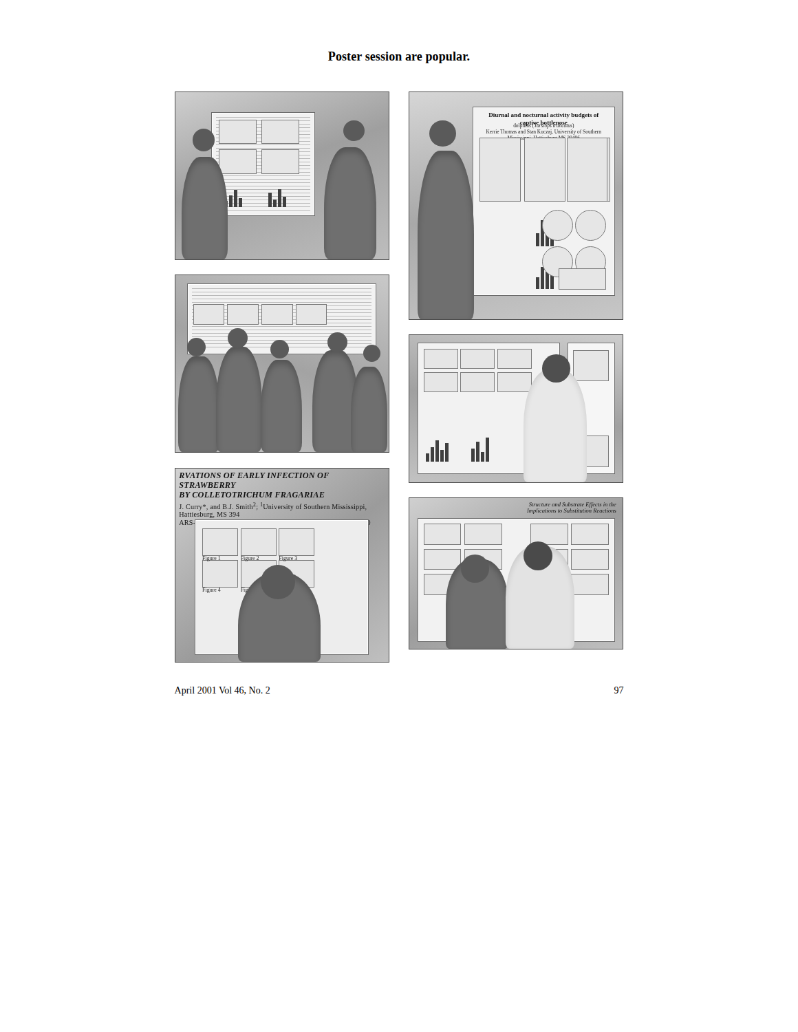Poster session are popular.
RVATIONS OF EARLY INFECTION OF STRAWBERRY
BY COLLETOTRICHUM FRAGARIAE
J. Curry*, and B.J. Smith2; 1University of Southern Mississippi, Hattiesburg, MS 394
ARS-USDA Small Fruit Research Station, Poplarville, MS 39470
Figure 1
Figure 2
Figure 3
Figure 4
Figure 5
Figure 6
Diurnal and nocturnal activity budgets of captive bottlenose
dolphins (Tursiops truncatus)
Kerrie Thomas and Stan Kuczaj, University of Southern Mississippi, Hattiesburg MS 39406
Structure and Substrate Effects in the
Implications to Substitution Reactions
April 2001 Vol 46, No. 2
97